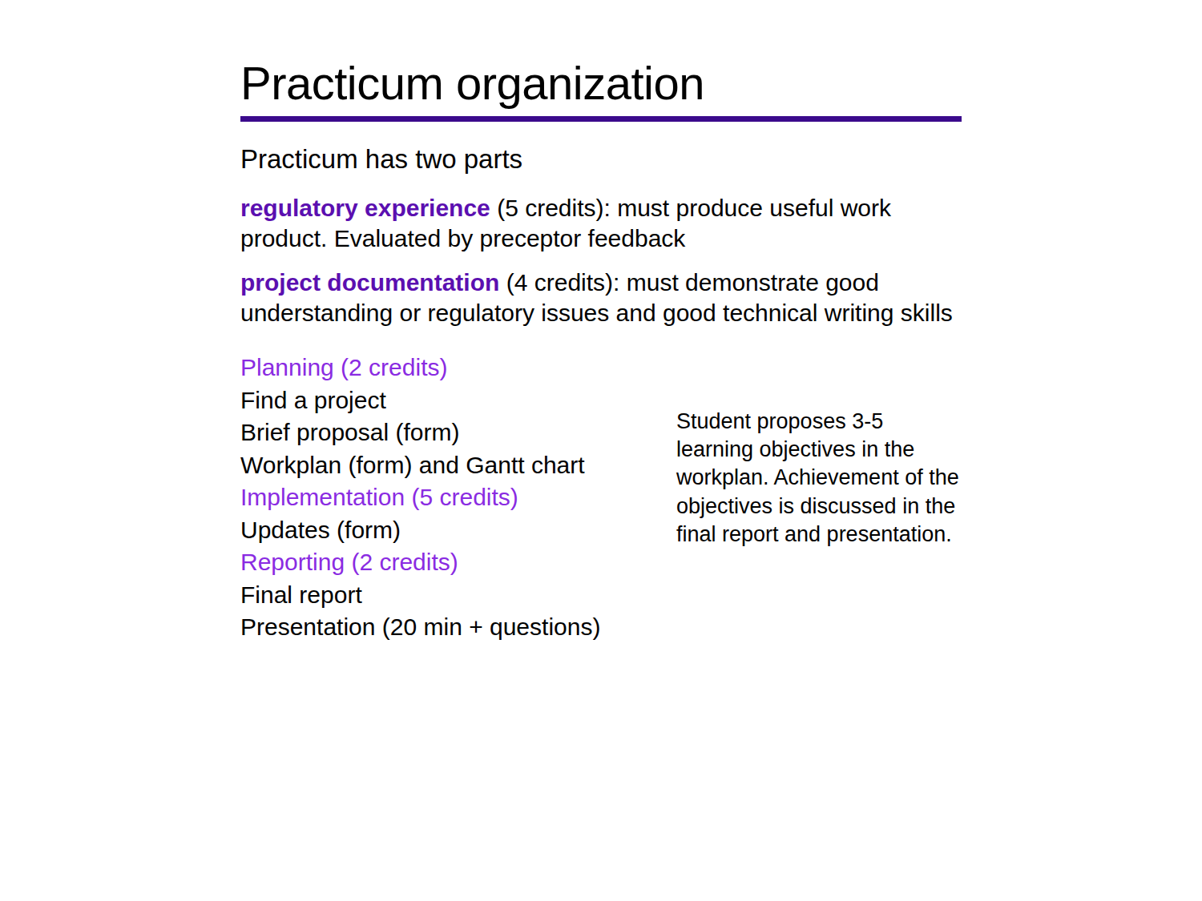Practicum organization
Practicum has two parts
regulatory experience (5 credits): must produce useful work product. Evaluated by preceptor feedback
project documentation (4 credits): must demonstrate good understanding or regulatory issues and good technical writing skills
Planning (2 credits)
Find a project
Brief proposal (form)
Workplan (form) and Gantt chart
Implementation (5 credits)
Updates (form)
Reporting (2 credits)
Final report
Presentation (20 min + questions)
Student proposes 3-5 learning objectives in the workplan. Achievement of the objectives is discussed in the final report and presentation.